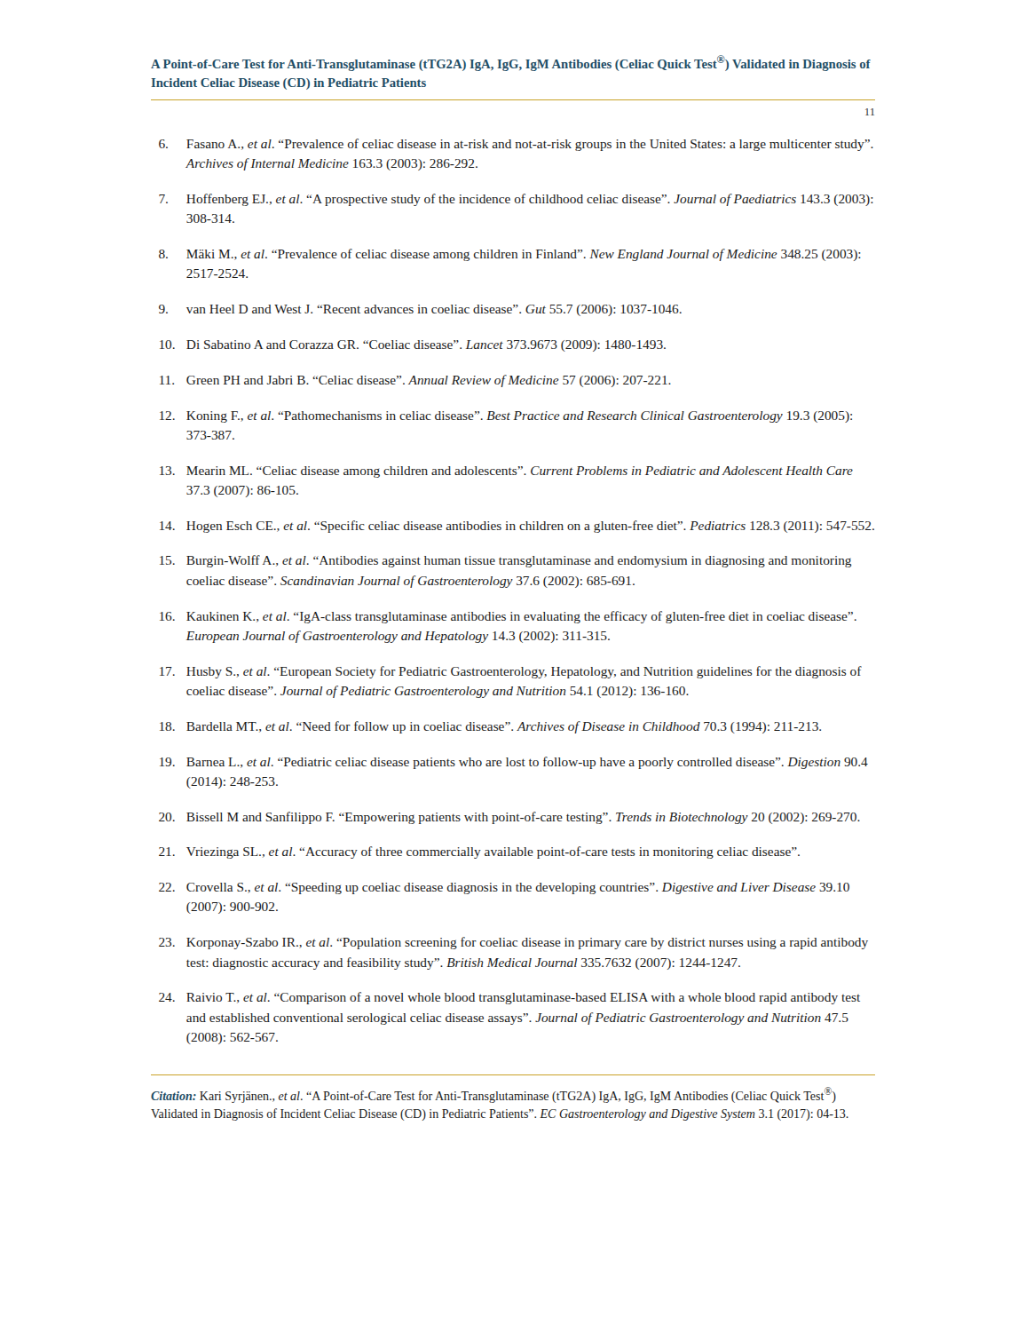A Point-of-Care Test for Anti-Transglutaminase (tTG2A) IgA, IgG, IgM Antibodies (Celiac Quick Test®) Validated in Diagnosis of Incident Celiac Disease (CD) in Pediatric Patients
11
Fasano A., et al. “Prevalence of celiac disease in at-risk and not-at-risk groups in the United States: a large multicenter study”. Archives of Internal Medicine 163.3 (2003): 286-292.
Hoffenberg EJ., et al. “A prospective study of the incidence of childhood celiac disease”. Journal of Paediatrics 143.3 (2003): 308-314.
Mäki M., et al. “Prevalence of celiac disease among children in Finland”. New England Journal of Medicine 348.25 (2003): 2517-2524.
van Heel D and West J. “Recent advances in coeliac disease”. Gut 55.7 (2006): 1037-1046.
Di Sabatino A and Corazza GR. “Coeliac disease”. Lancet 373.9673 (2009): 1480-1493.
Green PH and Jabri B. “Celiac disease”. Annual Review of Medicine 57 (2006): 207-221.
Koning F., et al. “Pathomechanisms in celiac disease”. Best Practice and Research Clinical Gastroenterology 19.3 (2005): 373-387.
Mearin ML. “Celiac disease among children and adolescents”. Current Problems in Pediatric and Adolescent Health Care 37.3 (2007): 86-105.
Hogen Esch CE., et al. “Specific celiac disease antibodies in children on a gluten-free diet”. Pediatrics 128.3 (2011): 547-552.
Burgin-Wolff A., et al. “Antibodies against human tissue transglutaminase and endomysium in diagnosing and monitoring coeliac disease”. Scandinavian Journal of Gastroenterology 37.6 (2002): 685-691.
Kaukinen K., et al. “IgA-class transglutaminase antibodies in evaluating the efficacy of gluten-free diet in coeliac disease”. European Journal of Gastroenterology and Hepatology 14.3 (2002): 311-315.
Husby S., et al. “European Society for Pediatric Gastroenterology, Hepatology, and Nutrition guidelines for the diagnosis of coeliac disease”. Journal of Pediatric Gastroenterology and Nutrition 54.1 (2012): 136-160.
Bardella MT., et al. “Need for follow up in coeliac disease”. Archives of Disease in Childhood 70.3 (1994): 211-213.
Barnea L., et al. “Pediatric celiac disease patients who are lost to follow-up have a poorly controlled disease”. Digestion 90.4 (2014): 248-253.
Bissell M and Sanfilippo F. “Empowering patients with point-of-care testing”. Trends in Biotechnology 20 (2002): 269-270.
Vriezinga SL., et al. “Accuracy of three commercially available point-of-care tests in monitoring celiac disease”.
Crovella S., et al. “Speeding up coeliac disease diagnosis in the developing countries”. Digestive and Liver Disease 39.10 (2007): 900-902.
Korponay-Szabo IR., et al. “Population screening for coeliac disease in primary care by district nurses using a rapid antibody test: diagnostic accuracy and feasibility study”. British Medical Journal 335.7632 (2007): 1244-1247.
Raivio T., et al. “Comparison of a novel whole blood transglutaminase-based ELISA with a whole blood rapid antibody test and established conventional serological celiac disease assays”. Journal of Pediatric Gastroenterology and Nutrition 47.5 (2008): 562-567.
Citation: Kari Syrjänen., et al. “A Point-of-Care Test for Anti-Transglutaminase (tTG2A) IgA, IgG, IgM Antibodies (Celiac Quick Test®) Validated in Diagnosis of Incident Celiac Disease (CD) in Pediatric Patients”. EC Gastroenterology and Digestive System 3.1 (2017): 04-13.